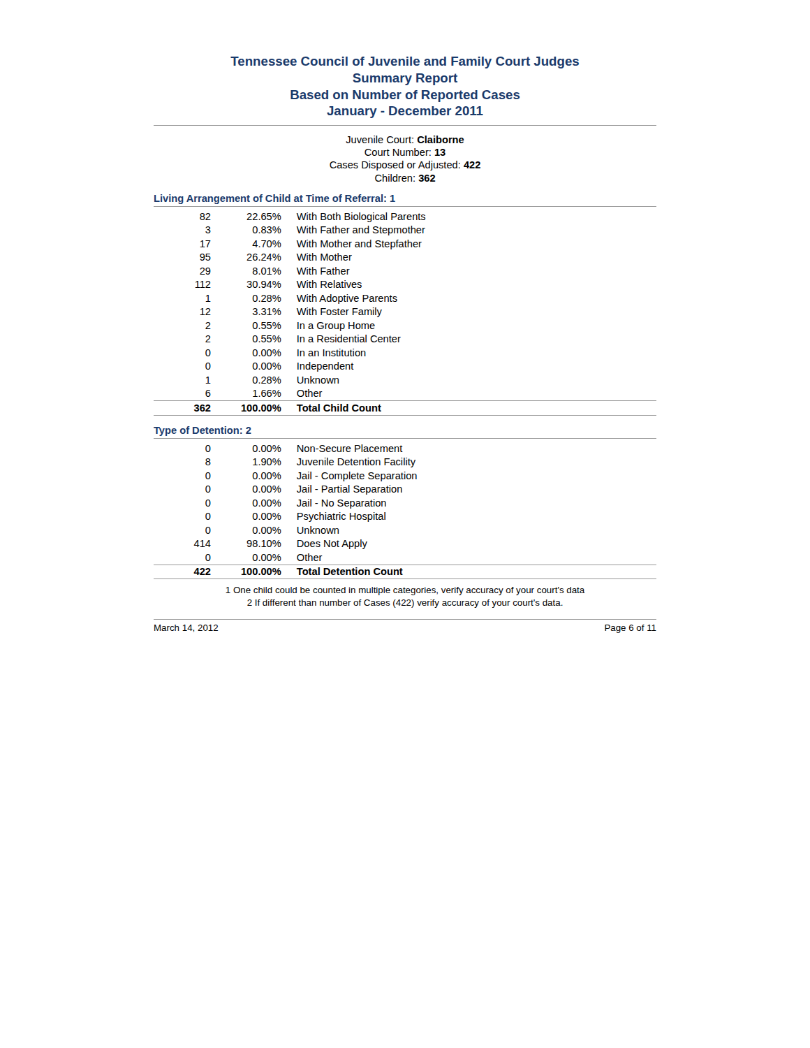Tennessee Council of Juvenile and Family Court Judges
Summary Report
Based on Number of Reported Cases
January - December 2011
Juvenile Court: Claiborne
Court Number: 13
Cases Disposed or Adjusted: 422
Children: 362
Living Arrangement of Child at Time of Referral: 1
| 82 | 22.65% | With Both Biological Parents |
| 3 | 0.83% | With Father and Stepmother |
| 17 | 4.70% | With Mother and Stepfather |
| 95 | 26.24% | With Mother |
| 29 | 8.01% | With Father |
| 112 | 30.94% | With Relatives |
| 1 | 0.28% | With Adoptive Parents |
| 12 | 3.31% | With Foster Family |
| 2 | 0.55% | In a Group Home |
| 2 | 0.55% | In a Residential Center |
| 0 | 0.00% | In an Institution |
| 0 | 0.00% | Independent |
| 1 | 0.28% | Unknown |
| 6 | 1.66% | Other |
| 362 | 100.00% | Total Child Count |
Type of Detention: 2
| 0 | 0.00% | Non-Secure Placement |
| 8 | 1.90% | Juvenile Detention Facility |
| 0 | 0.00% | Jail - Complete Separation |
| 0 | 0.00% | Jail - Partial Separation |
| 0 | 0.00% | Jail - No Separation |
| 0 | 0.00% | Psychiatric Hospital |
| 0 | 0.00% | Unknown |
| 414 | 98.10% | Does Not Apply |
| 0 | 0.00% | Other |
| 422 | 100.00% | Total Detention Count |
1 One child could be counted in multiple categories, verify accuracy of your court's data
2 If different than number of Cases (422) verify accuracy of your court's data.
March 14, 2012 Page 6 of 11